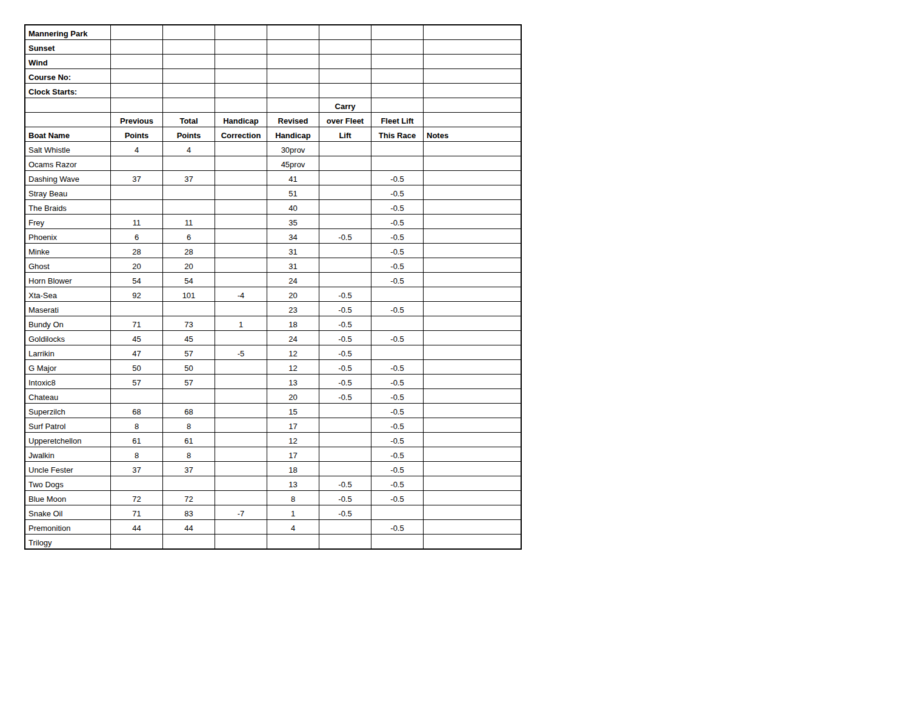| Mannering Park | | | | | | | |
| Sunset | | | | | | | |
| Wind | | | | | | | |
| Course No: | | | | | | | |
| Clock Starts: | | | | | | | |
| | | | | | Carry | | |
| | Previous | Total | Handicap | Revised | over Fleet | Fleet Lift | |
| Boat Name | Points | Points | Correction | Handicap | Lift | This Race | Notes |
| Salt Whistle | 4 | 4 | | 30prov | | | |
| Ocams Razor | | | | 45prov | | | |
| Dashing Wave | 37 | 37 | | 41 | | -0.5 | |
| Stray Beau | | | | 51 | | -0.5 | |
| The Braids | | | | 40 | | -0.5 | |
| Frey | 11 | 11 | | 35 | | -0.5 | |
| Phoenix | 6 | 6 | | 34 | -0.5 | -0.5 | |
| Minke | 28 | 28 | | 31 | | -0.5 | |
| Ghost | 20 | 20 | | 31 | | -0.5 | |
| Horn Blower | 54 | 54 | | 24 | | -0.5 | |
| Xta-Sea | 92 | 101 | -4 | 20 | -0.5 | | |
| Maserati | | | | 23 | -0.5 | -0.5 | |
| Bundy On | 71 | 73 | 1 | 18 | -0.5 | | |
| Goldilocks | 45 | 45 | | 24 | -0.5 | -0.5 | |
| Larrikin | 47 | 57 | -5 | 12 | -0.5 | | |
| G Major | 50 | 50 | | 12 | -0.5 | -0.5 | |
| Intoxic8 | 57 | 57 | | 13 | -0.5 | -0.5 | |
| Chateau | | | | 20 | -0.5 | -0.5 | |
| Superzilch | 68 | 68 | | 15 | | -0.5 | |
| Surf Patrol | 8 | 8 | | 17 | | -0.5 | |
| Upperetchellon | 61 | 61 | | 12 | | -0.5 | |
| Jwalkin | 8 | 8 | | 17 | | -0.5 | |
| Uncle Fester | 37 | 37 | | 18 | | -0.5 | |
| Two Dogs | | | | 13 | -0.5 | -0.5 | |
| Blue Moon | 72 | 72 | | 8 | -0.5 | -0.5 | |
| Snake Oil | 71 | 83 | -7 | 1 | -0.5 | | |
| Premonition | 44 | 44 | | 4 | | -0.5 | |
| Trilogy | | | | | | | |